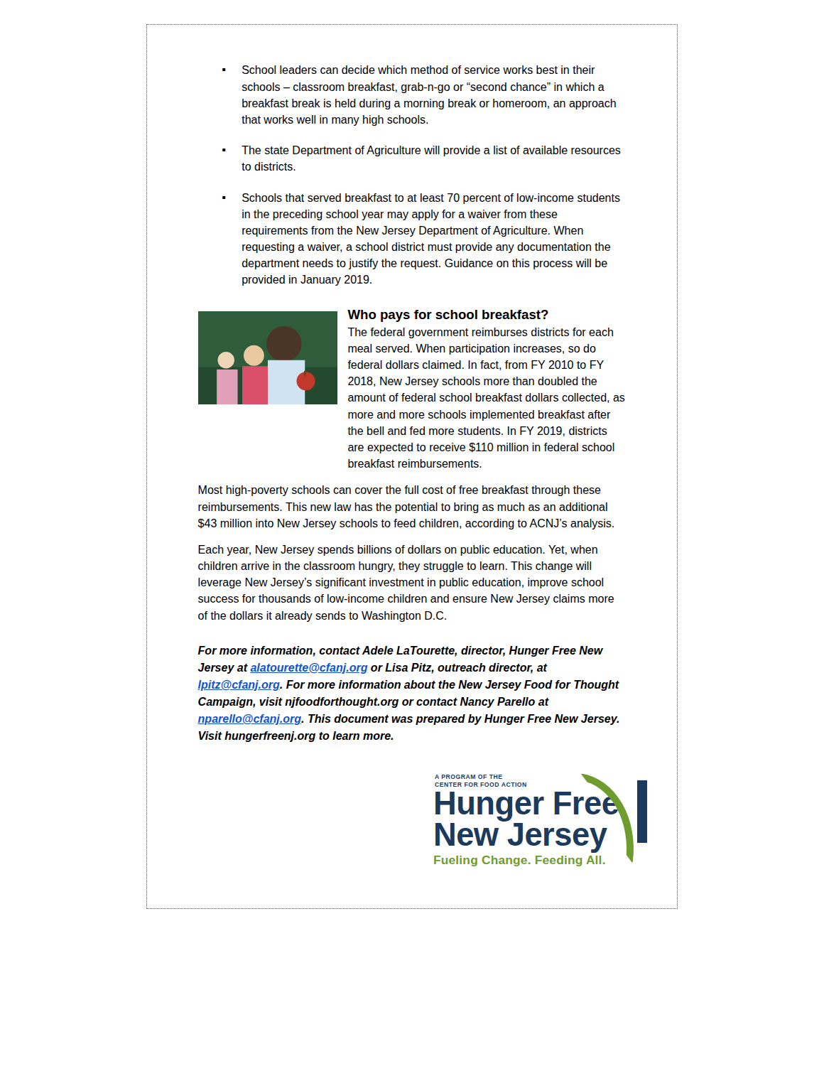School leaders can decide which method of service works best in their schools – classroom breakfast, grab-n-go or “second chance” in which a breakfast break is held during a morning break or homeroom, an approach that works well in many high schools.
The state Department of Agriculture will provide a list of available resources to districts.
Schools that served breakfast to at least 70 percent of low-income students in the preceding school year may apply for a waiver from these requirements from the New Jersey Department of Agriculture. When requesting a waiver, a school district must provide any documentation the department needs to justify the request. Guidance on this process will be provided in January 2019.
Who pays for school breakfast?
The federal government reimburses districts for each meal served. When participation increases, so do federal dollars claimed. In fact, from FY 2010 to FY 2018, New Jersey schools more than doubled the amount of federal school breakfast dollars collected, as more and more schools implemented breakfast after the bell and fed more students. In FY 2019, districts are expected to receive $110 million in federal school breakfast reimbursements.
Most high-poverty schools can cover the full cost of free breakfast through these reimbursements. This new law has the potential to bring as much as an additional $43 million into New Jersey schools to feed children, according to ACNJ’s analysis.
Each year, New Jersey spends billions of dollars on public education. Yet, when children arrive in the classroom hungry, they struggle to learn. This change will leverage New Jersey’s significant investment in public education, improve school success for thousands of low-income children and ensure New Jersey claims more of the dollars it already sends to Washington D.C.
For more information, contact Adele LaTourette, director, Hunger Free New Jersey at alatourette@cfanj.org or Lisa Pitz, outreach director, at lpitz@cfanj.org. For more information about the New Jersey Food for Thought Campaign, visit njfoodforthought.org or contact Nancy Parello at nparello@cfanj.org. This document was prepared by Hunger Free New Jersey. Visit hungerfreenj.org to learn more.
A PROGRAM OF THE
CENTER FOR FOOD ACTION
Hunger Free
New Jersey
Fueling Change. Feeding All.